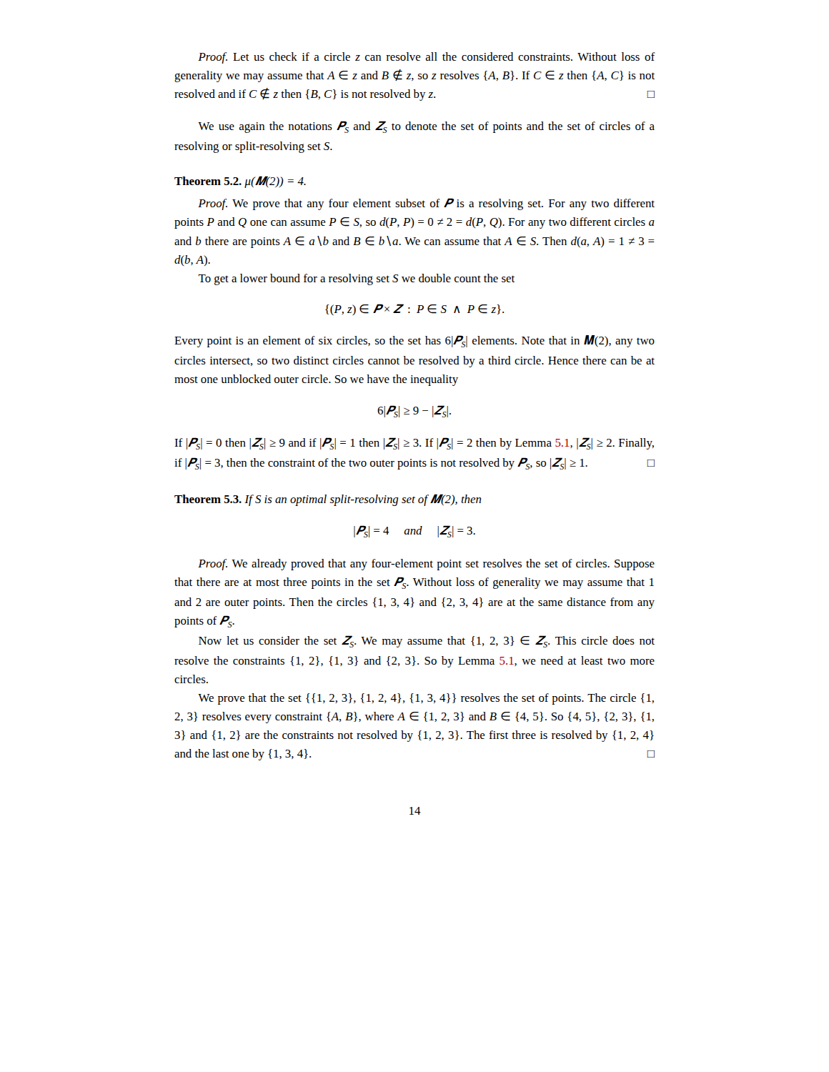Proof. Let us check if a circle z can resolve all the considered constraints. Without loss of generality we may assume that A ∈ z and B ∉ z, so z resolves {A, B}. If C ∈ z then {A, C} is not resolved and if C ∉ z then {B, C} is not resolved by z. □
We use again the notations 𝑷S and 𝒁S to denote the set of points and the set of circles of a resolving or split-resolving set S.
Theorem 5.2. μ(𝑴(2)) = 4.
Proof. We prove that any four element subset of 𝑷 is a resolving set. For any two different points P and Q one can assume P ∈ S, so d(P, P) = 0 ≠ 2 = d(P, Q). For any two different circles a and b there are points A ∈ a∖b and B ∈ b∖a. We can assume that A ∈ S. Then d(a, A) = 1 ≠ 3 = d(b, A).
To get a lower bound for a resolving set S we double count the set
{(P, z) ∈ 𝑷 × 𝒁 : P ∈ S ∧ P ∈ z}.
Every point is an element of six circles, so the set has 6|𝑷S| elements. Note that in 𝑴(2), any two circles intersect, so two distinct circles cannot be resolved by a third circle. Hence there can be at most one unblocked outer circle. So we have the inequality
6|𝑷S| ≥ 9 − |𝒁S|.
If |𝑷S| = 0 then |𝒁S| ≥ 9 and if |𝑷S| = 1 then |𝒁S| ≥ 3. If |𝑷S| = 2 then by Lemma 5.1, |𝒁S| ≥ 2. Finally, if |𝑷S| = 3, then the constraint of the two outer points is not resolved by 𝑷S, so |𝒁S| ≥ 1. □
Theorem 5.3. If S is an optimal split-resolving set of 𝑴(2), then
|𝑷S| = 4 and |𝒁S| = 3.
Proof. We already proved that any four-element point set resolves the set of circles. Suppose that there are at most three points in the set 𝑷S. Without loss of generality we may assume that 1 and 2 are outer points. Then the circles {1, 3, 4} and {2, 3, 4} are at the same distance from any points of 𝑷S.
Now let us consider the set 𝒁S. We may assume that {1, 2, 3} ∈ 𝒁S. This circle does not resolve the constraints {1, 2}, {1, 3} and {2, 3}. So by Lemma 5.1, we need at least two more circles.
We prove that the set {{1, 2, 3}, {1, 2, 4}, {1, 3, 4}} resolves the set of points. The circle {1, 2, 3} resolves every constraint {A, B}, where A ∈ {1, 2, 3} and B ∈ {4, 5}. So {4, 5}, {2, 3}, {1, 3} and {1, 2} are the constraints not resolved by {1, 2, 3}. The first three is resolved by {1, 2, 4} and the last one by {1, 3, 4}. □
14